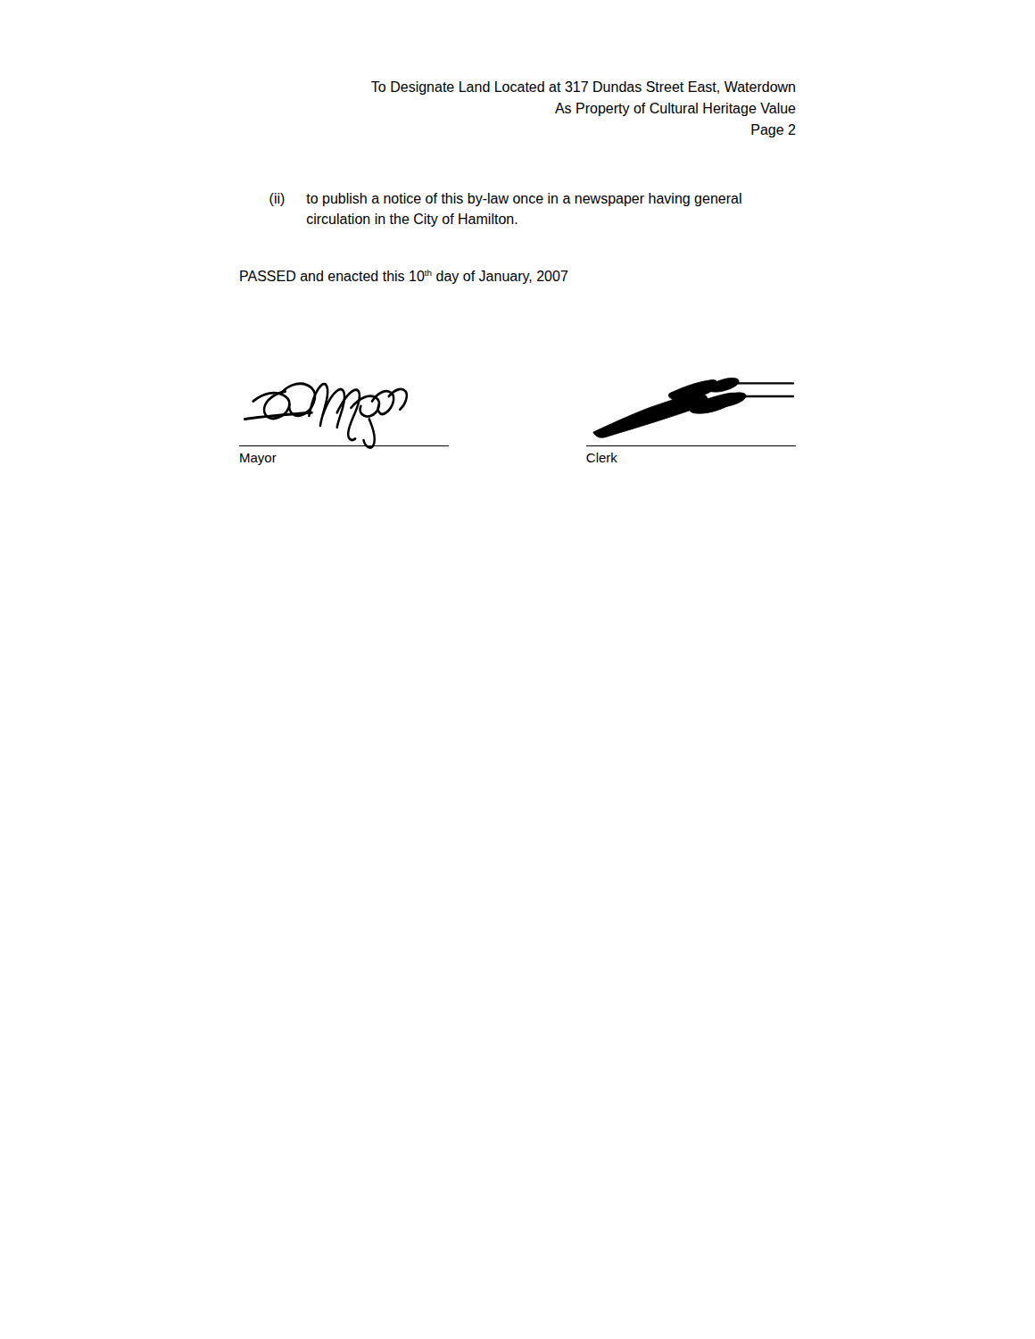To Designate Land Located at 317 Dundas Street East, Waterdown
As Property of Cultural Heritage Value
Page 2
(ii)
to publish a notice of this by-law once in a newspaper having general circulation in the City of Hamilton.
PASSED and enacted this 10th day of January, 2007
Mayor
Clerk